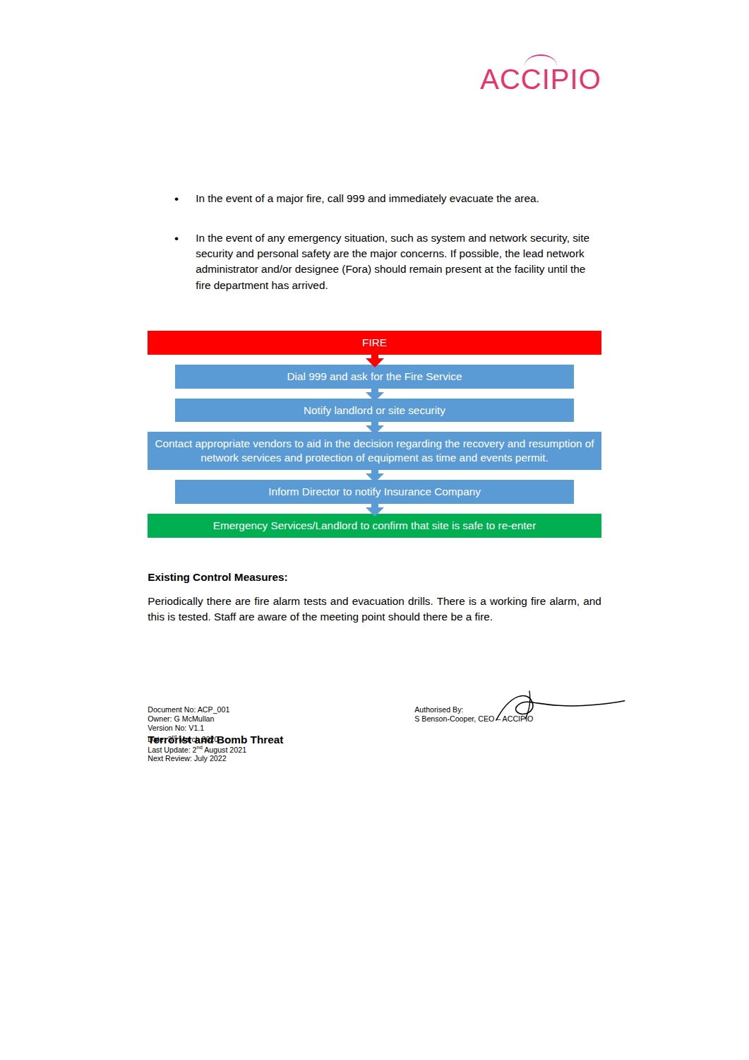ACCIPIO
In the event of a major fire, call 999 and immediately evacuate the area.
In the event of any emergency situation, such as system and network security, site security and personal safety are the major concerns. If possible, the lead network administrator and/or designee (Fora) should remain present at the facility until the fire department has arrived.
FIRE
Dial 999 and ask for the Fire Service
Notify landlord or site security
Contact appropriate vendors to aid in the decision regarding the recovery and resumption of network services and protection of equipment as time and events permit.
Inform Director to notify Insurance Company
Emergency Services/Landlord to confirm that site is safe to re-enter
Existing Control Measures:
Periodically there are fire alarm tests and evacuation drills. There is a working fire alarm, and this is tested. Staff are aware of the meeting point should there be a fire.
Terrorist and Bomb Threat
Document No: ACP_001
Owner: G McMullan
Version No: V1.1
Date: 3rd March 2020
Last Update: 2nd August 2021
Next Review: July 2022
Authorised By:
S Benson-Cooper, CEO – ACCIPIO